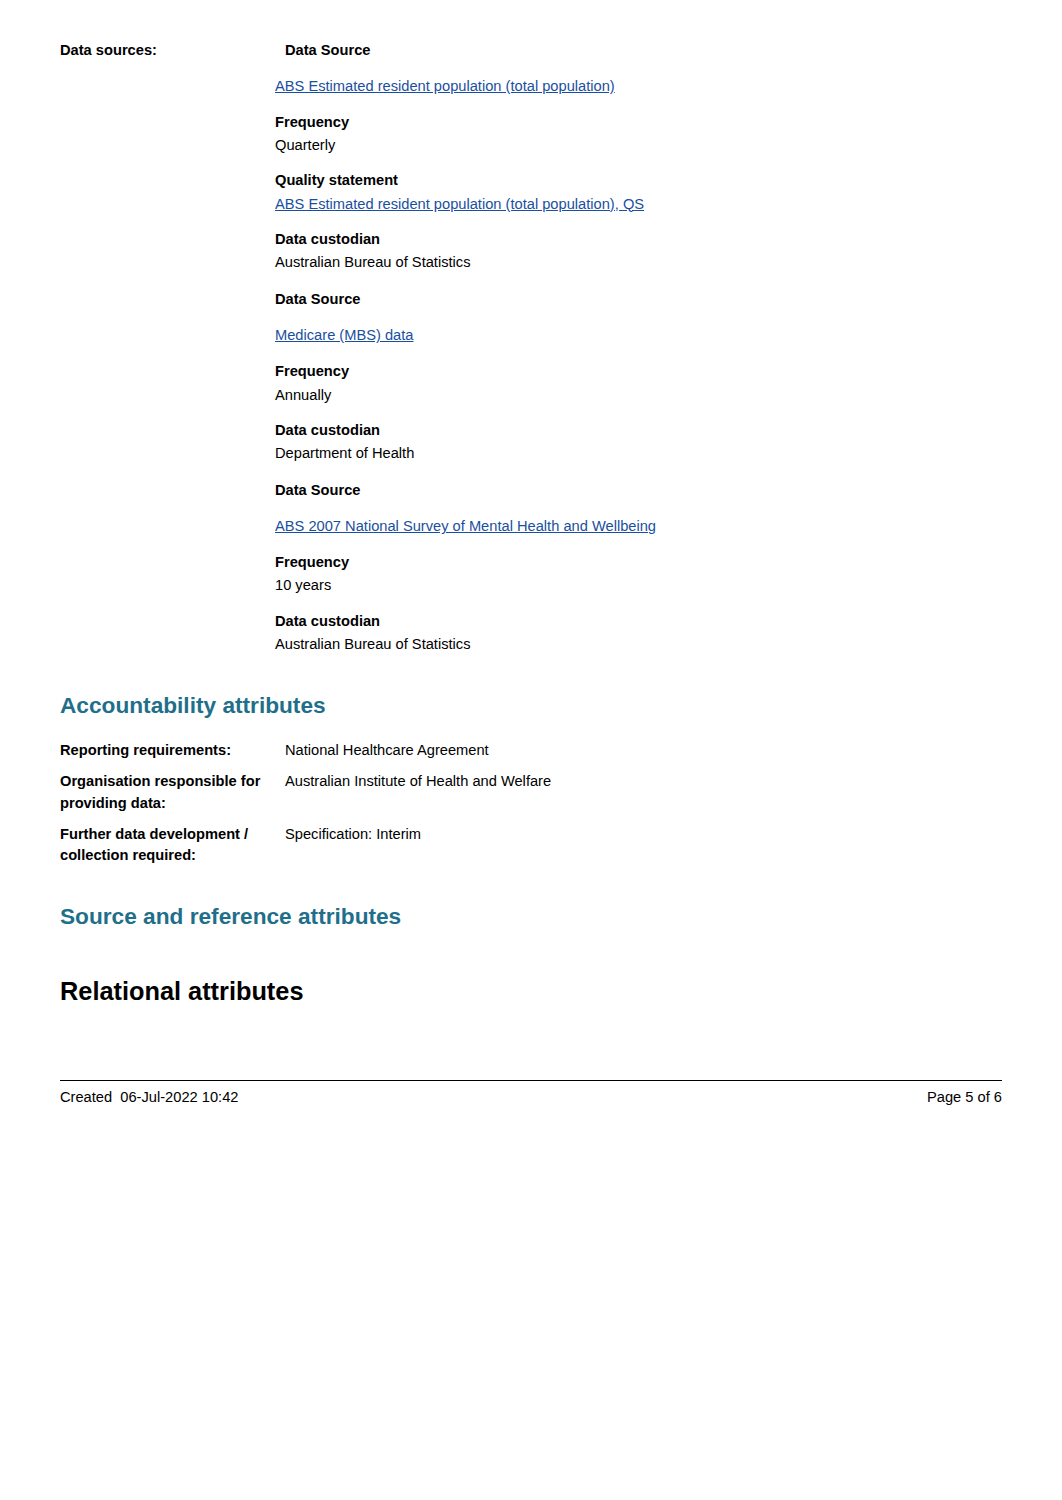Data sources:
Data Source
ABS Estimated resident population (total population)
Frequency
Quarterly
Quality statement
ABS Estimated resident population (total population), QS
Data custodian
Australian Bureau of Statistics
Data Source
Medicare (MBS) data
Frequency
Annually
Data custodian
Department of Health
Data Source
ABS 2007 National Survey of Mental Health and Wellbeing
Frequency
10 years
Data custodian
Australian Bureau of Statistics
Accountability attributes
Reporting requirements:
National Healthcare Agreement
Organisation responsible for providing data:
Australian Institute of Health and Welfare
Further data development / collection required:
Specification: Interim
Source and reference attributes
Relational attributes
Created 06-Jul-2022 10:42 Page 5 of 6